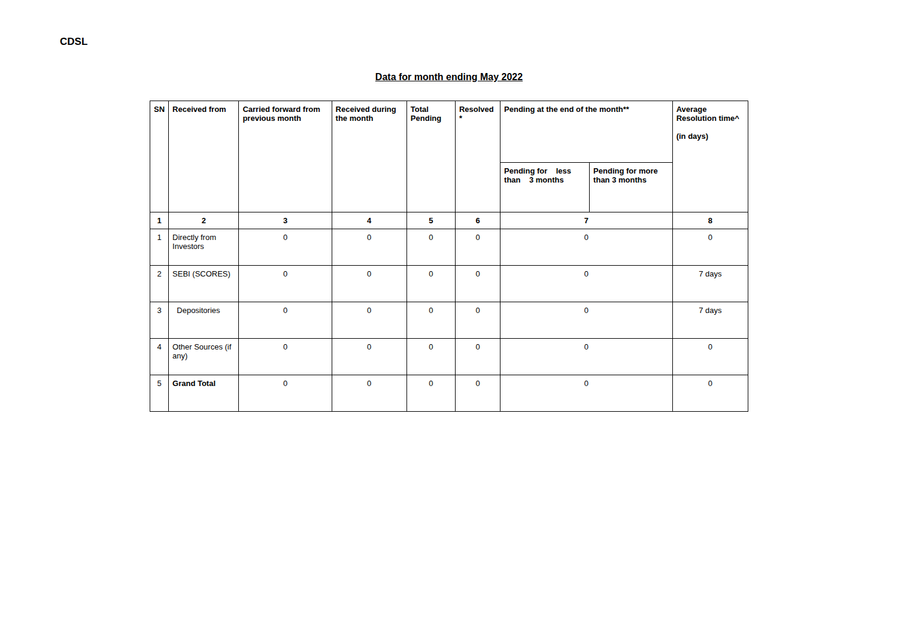CDSL
Data for month ending May 2022
| SN | Received from | Carried forward from previous month | Received during the month | Total Pending | Resolved * | Pending at the end of the month** | Average Resolution time^ (in days) |
| --- | --- | --- | --- | --- | --- | --- | --- |
| Pending for less than 3 months | Pending for more than 3 months |
| 1 | 2 | 3 | 4 | 5 | 6 | 7 | 8 |
| 1 | Directly from Investors | 0 | 0 | 0 | 0 | 0 | 0 |
| 2 | SEBI (SCORES) | 0 | 0 | 0 | 0 | 0 | 7 days |
| 3 | Depositories | 0 | 0 | 0 | 0 | 0 | 7 days |
| 4 | Other Sources (if any) | 0 | 0 | 0 | 0 | 0 | 0 |
| 5 | Grand Total | 0 | 0 | 0 | 0 | 0 | 0 |